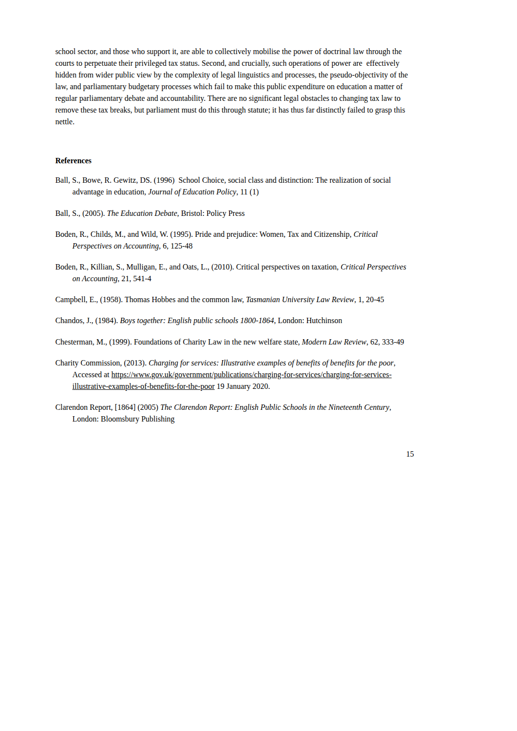school sector, and those who support it, are able to collectively mobilise the power of doctrinal law through the courts to perpetuate their privileged tax status. Second, and crucially, such operations of power are effectively hidden from wider public view by the complexity of legal linguistics and processes, the pseudo-objectivity of the law, and parliamentary budgetary processes which fail to make this public expenditure on education a matter of regular parliamentary debate and accountability. There are no significant legal obstacles to changing tax law to remove these tax breaks, but parliament must do this through statute; it has thus far distinctly failed to grasp this nettle.
References
Ball, S., Bowe, R. Gewitz, DS. (1996) School Choice, social class and distinction: The realization of social advantage in education, Journal of Education Policy, 11 (1)
Ball, S., (2005). The Education Debate, Bristol: Policy Press
Boden, R., Childs, M., and Wild, W. (1995). Pride and prejudice: Women, Tax and Citizenship, Critical Perspectives on Accounting, 6, 125-48
Boden, R., Killian, S., Mulligan, E., and Oats, L., (2010). Critical perspectives on taxation, Critical Perspectives on Accounting, 21, 541-4
Campbell, E., (1958). Thomas Hobbes and the common law, Tasmanian University Law Review, 1, 20-45
Chandos, J., (1984). Boys together: English public schools 1800-1864, London: Hutchinson
Chesterman, M., (1999). Foundations of Charity Law in the new welfare state, Modern Law Review, 62, 333-49
Charity Commission, (2013). Charging for services: Illustrative examples of benefits of benefits for the poor, Accessed at https://www.gov.uk/government/publications/charging-for-services/charging-for-services-illustrative-examples-of-benefits-for-the-poor 19 January 2020.
Clarendon Report, [1864] (2005) The Clarendon Report: English Public Schools in the Nineteenth Century, London: Bloomsbury Publishing
15